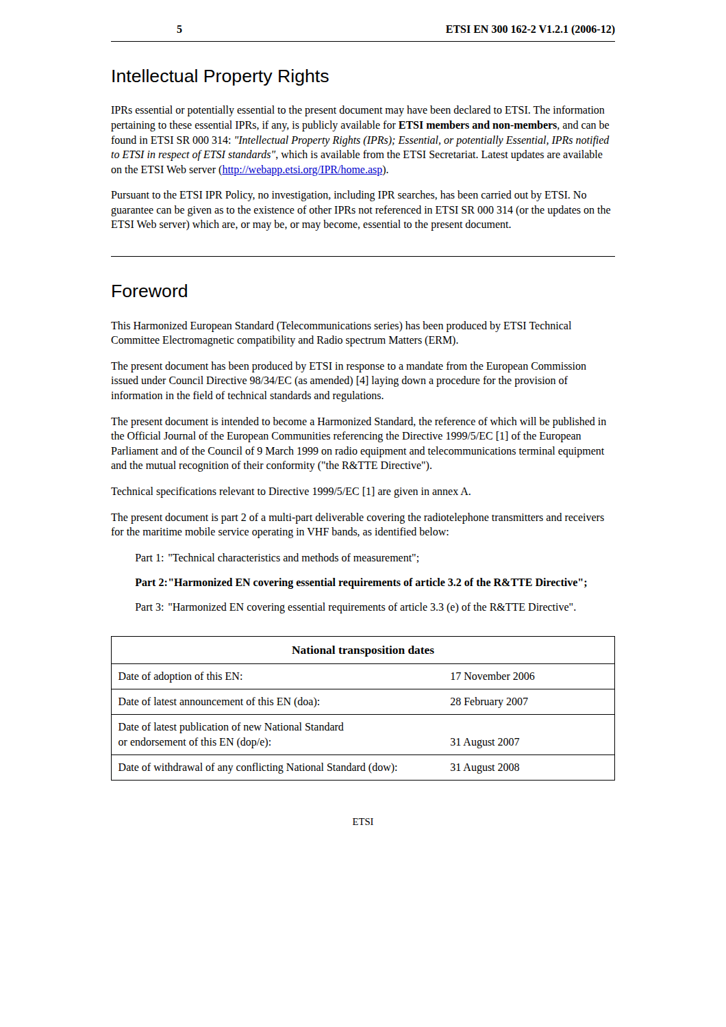5 ETSI EN 300 162-2 V1.2.1 (2006-12)
Intellectual Property Rights
IPRs essential or potentially essential to the present document may have been declared to ETSI. The information pertaining to these essential IPRs, if any, is publicly available for ETSI members and non-members, and can be found in ETSI SR 000 314: "Intellectual Property Rights (IPRs); Essential, or potentially Essential, IPRs notified to ETSI in respect of ETSI standards", which is available from the ETSI Secretariat. Latest updates are available on the ETSI Web server (http://webapp.etsi.org/IPR/home.asp).
Pursuant to the ETSI IPR Policy, no investigation, including IPR searches, has been carried out by ETSI. No guarantee can be given as to the existence of other IPRs not referenced in ETSI SR 000 314 (or the updates on the ETSI Web server) which are, or may be, or may become, essential to the present document.
Foreword
This Harmonized European Standard (Telecommunications series) has been produced by ETSI Technical Committee Electromagnetic compatibility and Radio spectrum Matters (ERM).
The present document has been produced by ETSI in response to a mandate from the European Commission issued under Council Directive 98/34/EC (as amended) [4] laying down a procedure for the provision of information in the field of technical standards and regulations.
The present document is intended to become a Harmonized Standard, the reference of which will be published in the Official Journal of the European Communities referencing the Directive 1999/5/EC [1] of the European Parliament and of the Council of 9 March 1999 on radio equipment and telecommunications terminal equipment and the mutual recognition of their conformity ("the R&TTE Directive").
Technical specifications relevant to Directive 1999/5/EC [1] are given in annex A.
The present document is part 2 of a multi-part deliverable covering the radiotelephone transmitters and receivers for the maritime mobile service operating in VHF bands, as identified below:
Part 1:
"Technical characteristics and methods of measurement";
Part 2:
"Harmonized EN covering essential requirements of article 3.2 of the R&TTE Directive";
Part 3:
"Harmonized EN covering essential requirements of article 3.3 (e) of the R&TTE Directive".
| National transposition dates |
| --- |
| Date of adoption of this EN: | 17 November 2006 |
| Date of latest announcement of this EN (doa): | 28 February 2007 |
| Date of latest publication of new National Standard or endorsement of this EN (dop/e): | 31 August 2007 |
| Date of withdrawal of any conflicting National Standard (dow): | 31 August 2008 |
ETSI